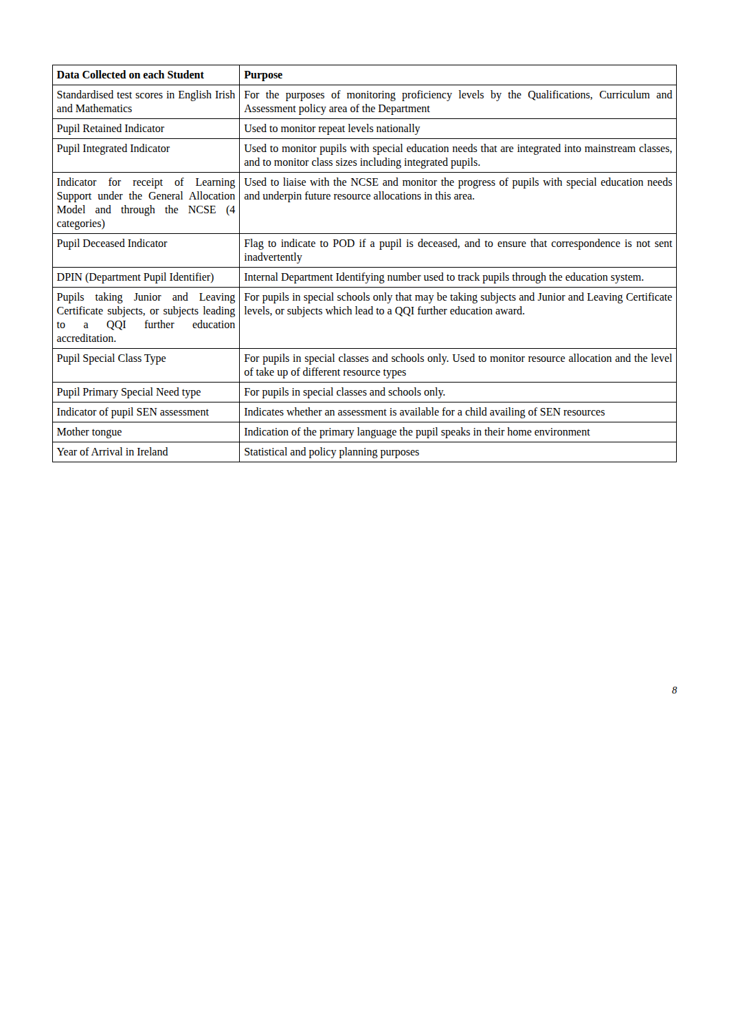| Data Collected on each Student | Purpose |
| --- | --- |
| Standardised test scores in English Irish and Mathematics | For the purposes of monitoring proficiency levels by the Qualifications, Curriculum and Assessment policy area of the Department |
| Pupil Retained Indicator | Used to monitor repeat levels nationally |
| Pupil Integrated Indicator | Used to monitor pupils with special education needs that are integrated into mainstream classes, and to monitor class sizes including integrated pupils. |
| Indicator for receipt of Learning Support under the General Allocation Model and through the NCSE (4 categories) | Used to liaise with the NCSE and monitor the progress of pupils with special education needs and underpin future resource allocations in this area. |
| Pupil Deceased Indicator | Flag to indicate to POD if a pupil is deceased, and to ensure that correspondence is not sent inadvertently |
| DPIN (Department Pupil Identifier) | Internal Department Identifying number used to track pupils through the education system. |
| Pupils taking Junior and Leaving Certificate subjects, or subjects leading to a QQI further education accreditation. | For pupils in special schools only that may be taking subjects and Junior and Leaving Certificate levels, or subjects which lead to a QQI further education award. |
| Pupil Special Class Type | For pupils in special classes and schools only. Used to monitor resource allocation and the level of take up of different resource types |
| Pupil Primary Special Need type | For pupils in special classes and schools only. |
| Indicator of pupil SEN assessment | Indicates whether an assessment is available for a child availing of SEN resources |
| Mother tongue | Indication of the primary language the pupil speaks in their home environment |
| Year of Arrival in Ireland | Statistical and policy planning purposes |
8